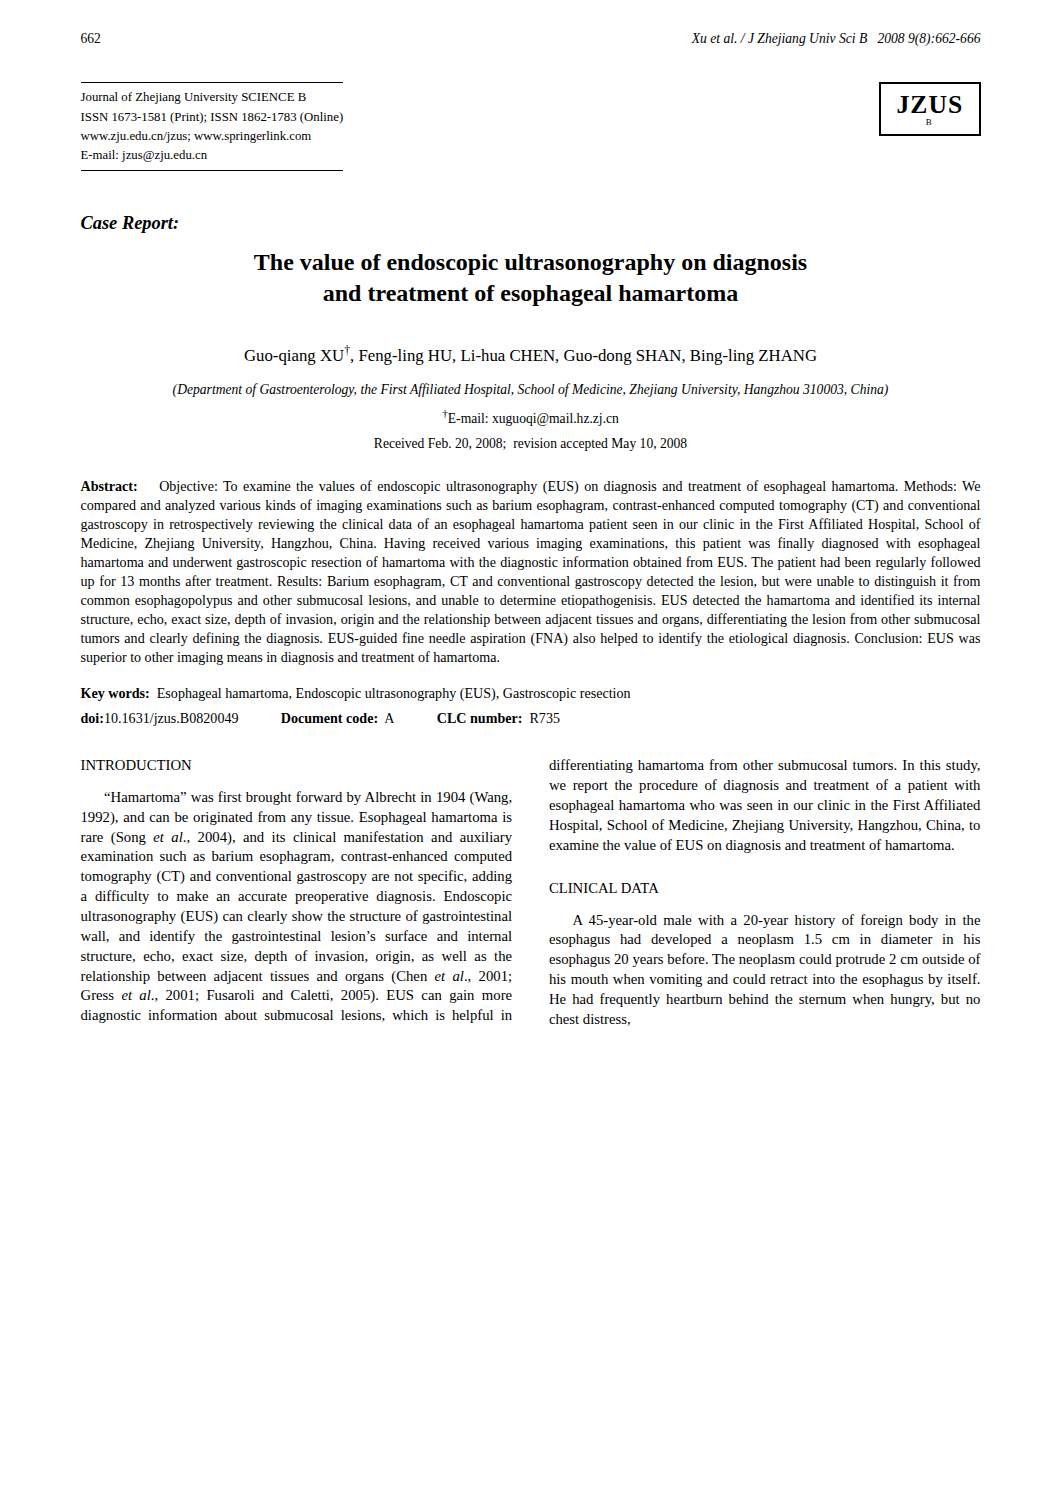662 Xu et al. / J Zhejiang Univ Sci B 2008 9(8):662-666
Journal of Zhejiang University SCIENCE B
ISSN 1673-1581 (Print); ISSN 1862-1783 (Online)
www.zju.edu.cn/jzus; www.springerlink.com
E-mail: jzus@zju.edu.cn
JZUS B
Case Report:
The value of endoscopic ultrasonography on diagnosis
and treatment of esophageal hamartoma
Guo-qiang XU†, Feng-ling HU, Li-hua CHEN, Guo-dong SHAN, Bing-ling ZHANG
(Department of Gastroenterology, the First Affiliated Hospital, School of Medicine, Zhejiang University, Hangzhou 310003, China)
†E-mail: xuguoqi@mail.hz.zj.cn
Received Feb. 20, 2008; revision accepted May 10, 2008
Abstract: Objective: To examine the values of endoscopic ultrasonography (EUS) on diagnosis and treatment of esophageal hamartoma. Methods: We compared and analyzed various kinds of imaging examinations such as barium esophagram, contrast-enhanced computed tomography (CT) and conventional gastroscopy in retrospectively reviewing the clinical data of an esophageal hamartoma patient seen in our clinic in the First Affiliated Hospital, School of Medicine, Zhejiang University, Hangzhou, China. Having received various imaging examinations, this patient was finally diagnosed with esophageal hamartoma and underwent gastroscopic resection of hamartoma with the diagnostic information obtained from EUS. The patient had been regularly followed up for 13 months after treatment. Results: Barium esophagram, CT and conventional gastroscopy detected the lesion, but were unable to distinguish it from common esophagopolypus and other submucosal lesions, and unable to determine etiopathogenisis. EUS detected the hamartoma and identified its internal structure, echo, exact size, depth of invasion, origin and the relationship between adjacent tissues and organs, differentiating the lesion from other submucosal tumors and clearly defining the diagnosis. EUS-guided fine needle aspiration (FNA) also helped to identify the etiological diagnosis. Conclusion: EUS was superior to other imaging means in diagnosis and treatment of hamartoma.
Key words: Esophageal hamartoma, Endoscopic ultrasonography (EUS), Gastroscopic resection
doi: 10.1631/jzus.B0820049 Document code: A CLC number: R735
INTRODUCTION
“Hamartoma” was first brought forward by Albrecht in 1904 (Wang, 1992), and can be originated from any tissue. Esophageal hamartoma is rare (Song et al., 2004), and its clinical manifestation and auxiliary examination such as barium esophagram, contrast-enhanced computed tomography (CT) and conventional gastroscopy are not specific, adding a difficulty to make an accurate preoperative diagnosis. Endoscopic ultrasonography (EUS) can clearly show the structure of gastrointestinal wall, and identify the gastrointestinal lesion’s surface and internal structure, echo, exact size, depth of invasion, origin, as well as the relationship between adjacent tissues and organs (Chen et al., 2001; Gress et al., 2001; Fusaroli and Caletti, 2005). EUS can gain more diagnostic information about submucosal lesions, which is helpful in differentiating hamartoma from other submucosal tumors. In this study, we report the procedure of diagnosis and treatment of a patient with esophageal hamartoma who was seen in our clinic in the First Affiliated Hospital, School of Medicine, Zhejiang University, Hangzhou, China, to examine the value of EUS on diagnosis and treatment of hamartoma.
CLINICAL DATA
A 45-year-old male with a 20-year history of foreign body in the esophagus had developed a neoplasm 1.5 cm in diameter in his esophagus 20 years before. The neoplasm could protrude 2 cm outside of his mouth when vomiting and could retract into the esophagus by itself. He had frequently heartburn behind the sternum when hungry, but no chest distress,